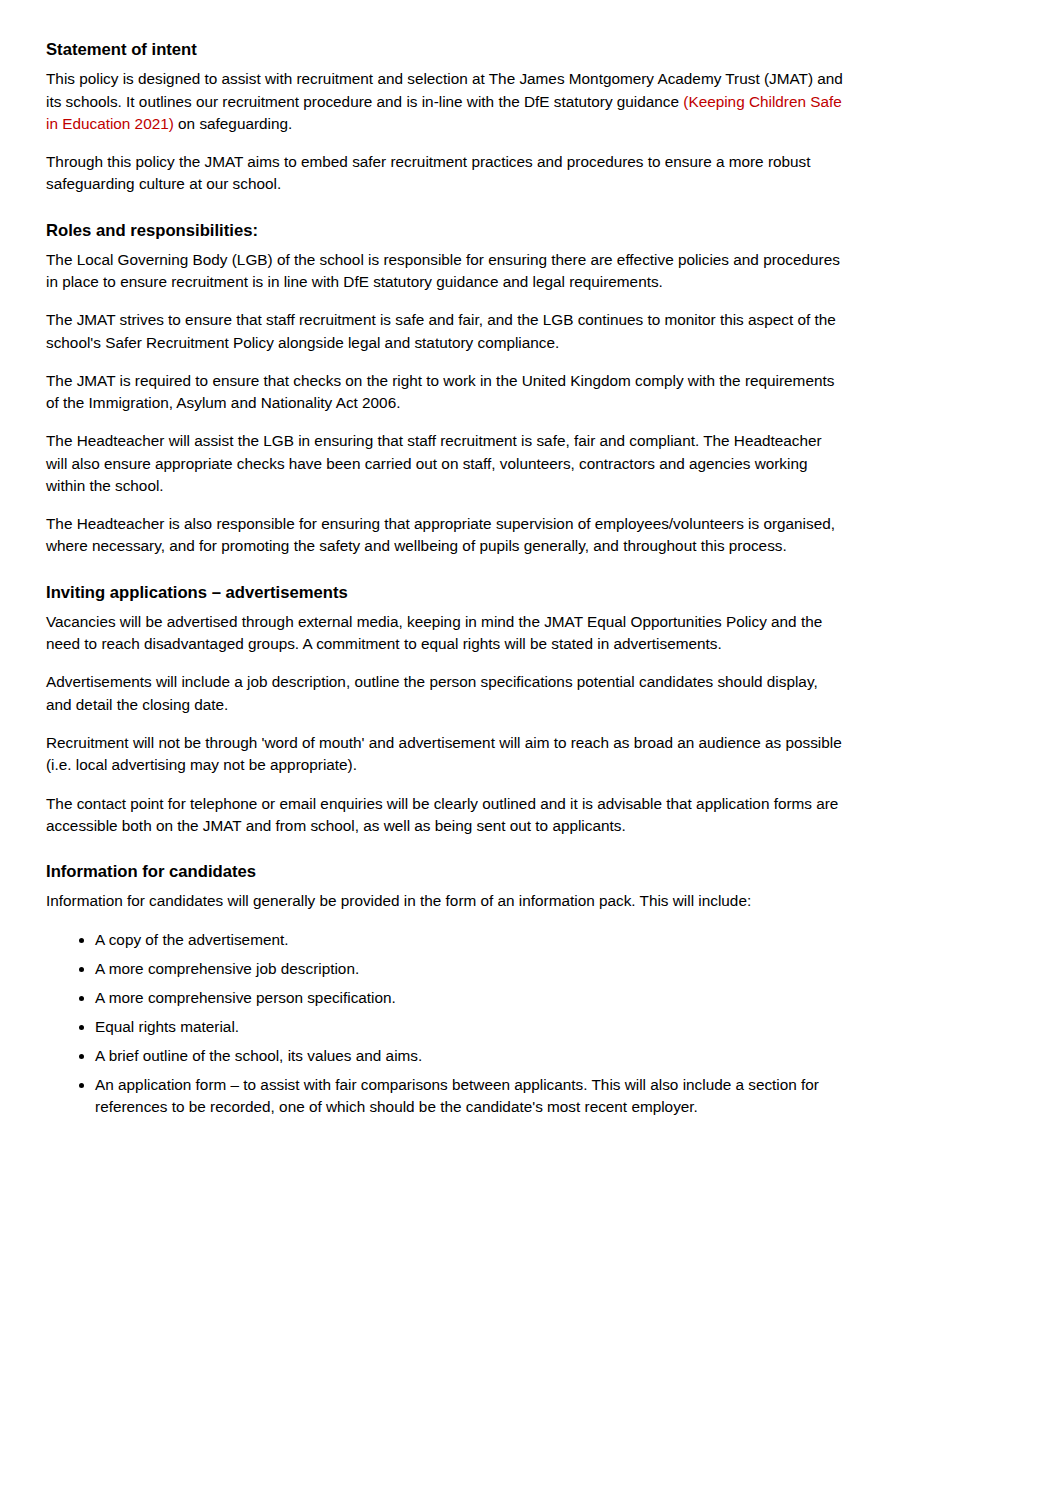Statement of intent
This policy is designed to assist with recruitment and selection at The James Montgomery Academy Trust (JMAT) and its schools. It outlines our recruitment procedure and is in-line with the DfE statutory guidance (Keeping Children Safe in Education 2021) on safeguarding.
Through this policy the JMAT aims to embed safer recruitment practices and procedures to ensure a more robust safeguarding culture at our school.
Roles and responsibilities:
The Local Governing Body (LGB) of the school is responsible for ensuring there are effective policies and procedures in place to ensure recruitment is in line with DfE statutory guidance and legal requirements.
The JMAT strives to ensure that staff recruitment is safe and fair, and the LGB continues to monitor this aspect of the school's Safer Recruitment Policy alongside legal and statutory compliance.
The JMAT is required to ensure that checks on the right to work in the United Kingdom comply with the requirements of the Immigration, Asylum and Nationality Act 2006.
The Headteacher will assist the LGB in ensuring that staff recruitment is safe, fair and compliant. The Headteacher will also ensure appropriate checks have been carried out on staff, volunteers, contractors and agencies working within the school.
The Headteacher is also responsible for ensuring that appropriate supervision of employees/volunteers is organised, where necessary, and for promoting the safety and wellbeing of pupils generally, and throughout this process.
Inviting applications – advertisements
Vacancies will be advertised through external media, keeping in mind the JMAT Equal Opportunities Policy and the need to reach disadvantaged groups. A commitment to equal rights will be stated in advertisements.
Advertisements will include a job description, outline the person specifications potential candidates should display, and detail the closing date.
Recruitment will not be through 'word of mouth' and advertisement will aim to reach as broad an audience as possible (i.e. local advertising may not be appropriate).
The contact point for telephone or email enquiries will be clearly outlined and it is advisable that application forms are accessible both on the JMAT and from school, as well as being sent out to applicants.
Information for candidates
Information for candidates will generally be provided in the form of an information pack. This will include:
A copy of the advertisement.
A more comprehensive job description.
A more comprehensive person specification.
Equal rights material.
A brief outline of the school, its values and aims.
An application form – to assist with fair comparisons between applicants. This will also include a section for references to be recorded, one of which should be the candidate's most recent employer.